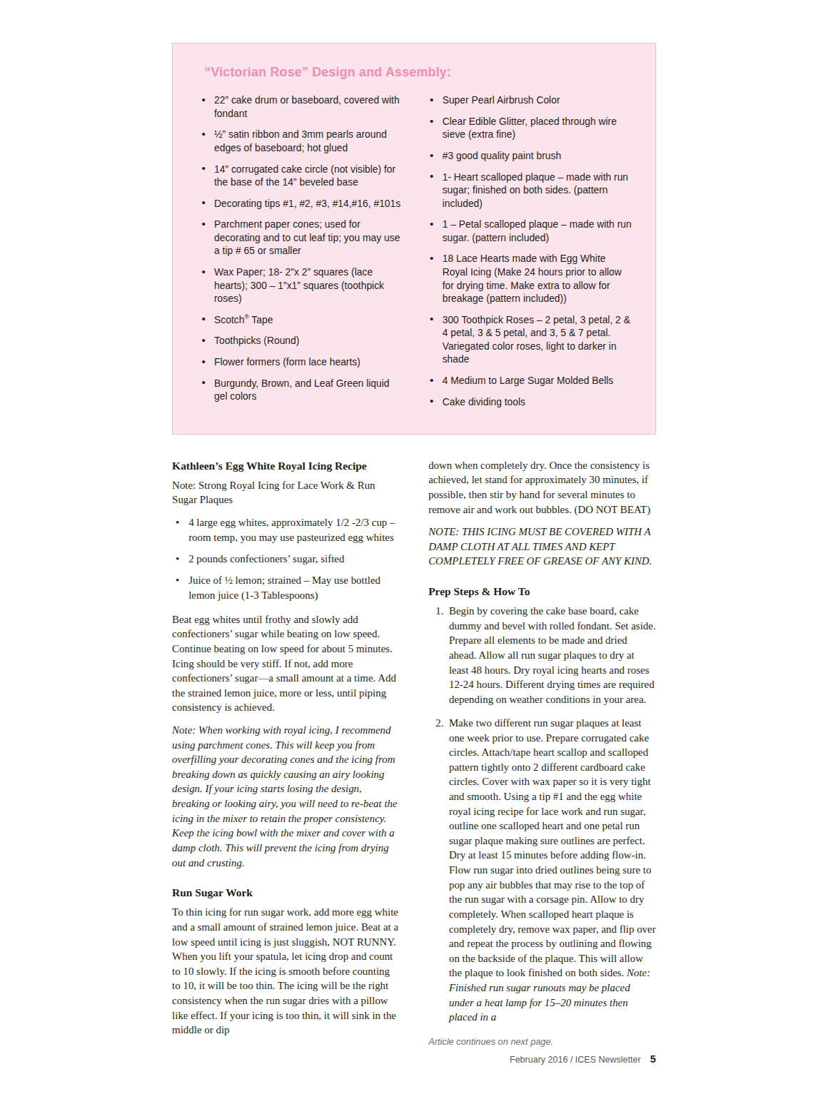“Victorian Rose” Design and Assembly:
22” cake drum or baseboard, covered with fondant
½” satin ribbon and 3mm pearls around edges of baseboard; hot glued
14” corrugated cake circle (not visible) for the base of the 14” beveled base
Decorating tips #1, #2, #3, #14,#16, #101s
Parchment paper cones; used for decorating and to cut leaf tip; you may use a tip # 65 or smaller
Wax Paper; 18- 2”x 2” squares (lace hearts); 300 – 1”x1” squares (toothpick roses)
Scotch® Tape
Toothpicks (Round)
Flower formers (form lace hearts)
Burgundy, Brown, and Leaf Green liquid gel colors
Super Pearl Airbrush Color
Clear Edible Glitter, placed through wire sieve (extra fine)
#3 good quality paint brush
1- Heart scalloped plaque – made with run sugar; finished on both sides. (pattern included)
1 – Petal scalloped plaque – made with run sugar. (pattern included)
18 Lace Hearts made with Egg White Royal Icing (Make 24 hours prior to allow for drying time. Make extra to allow for breakage (pattern included))
300 Toothpick Roses – 2 petal, 3 petal, 2 & 4 petal, 3 & 5 petal, and 3, 5 & 7 petal. Variegated color roses, light to darker in shade
4 Medium to Large Sugar Molded Bells
Cake dividing tools
Kathleen’s Egg White Royal Icing Recipe
Note: Strong Royal Icing for Lace Work & Run Sugar Plaques
4 large egg whites, approximately 1/2 -2/3 cup – room temp, you may use pasteurized egg whites
2 pounds confectioners’ sugar, sifted
Juice of ½ lemon; strained – May use bottled lemon juice (1-3 Tablespoons)
Beat egg whites until frothy and slowly add confectioners’ sugar while beating on low speed. Continue beating on low speed for about 5 minutes. Icing should be very stiff. If not, add more confectioners’ sugar—a small amount at a time. Add the strained lemon juice, more or less, until piping consistency is achieved.
Note: When working with royal icing, I recommend using parchment cones. This will keep you from overfilling your decorating cones and the icing from breaking down as quickly causing an airy looking design. If your icing starts losing the design, breaking or looking airy, you will need to re-beat the icing in the mixer to retain the proper consistency. Keep the icing bowl with the mixer and cover with a damp cloth. This will prevent the icing from drying out and crusting.
Run Sugar Work
To thin icing for run sugar work, add more egg white and a small amount of strained lemon juice. Beat at a low speed until icing is just sluggish, NOT RUNNY. When you lift your spatula, let icing drop and count to 10 slowly. If the icing is smooth before counting to 10, it will be too thin. The icing will be the right consistency when the run sugar dries with a pillow like effect. If your icing is too thin, it will sink in the middle or dip
down when completely dry. Once the consistency is achieved, let stand for approximately 30 minutes, if possible, then stir by hand for several minutes to remove air and work out bubbles. (DO NOT BEAT)
NOTE: THIS ICING MUST BE COVERED WITH A DAMP CLOTH AT ALL TIMES AND KEPT COMPLETELY FREE OF GREASE OF ANY KIND.
Prep Steps & How To
Begin by covering the cake base board, cake dummy and bevel with rolled fondant. Set aside. Prepare all elements to be made and dried ahead. Allow all run sugar plaques to dry at least 48 hours. Dry royal icing hearts and roses 12-24 hours. Different drying times are required depending on weather conditions in your area.
Make two different run sugar plaques at least one week prior to use. Prepare corrugated cake circles. Attach/tape heart scallop and scalloped pattern tightly onto 2 different cardboard cake circles. Cover with wax paper so it is very tight and smooth. Using a tip #1 and the egg white royal icing recipe for lace work and run sugar, outline one scalloped heart and one petal run sugar plaque making sure outlines are perfect. Dry at least 15 minutes before adding flow-in. Flow run sugar into dried outlines being sure to pop any air bubbles that may rise to the top of the run sugar with a corsage pin. Allow to dry completely. When scalloped heart plaque is completely dry, remove wax paper, and flip over and repeat the process by outlining and flowing on the backside of the plaque. This will allow the plaque to look finished on both sides. Note: Finished run sugar runouts may be placed under a heat lamp for 15–20 minutes then placed in a
Article continues on next page.
February 2016 / ICES Newsletter 5